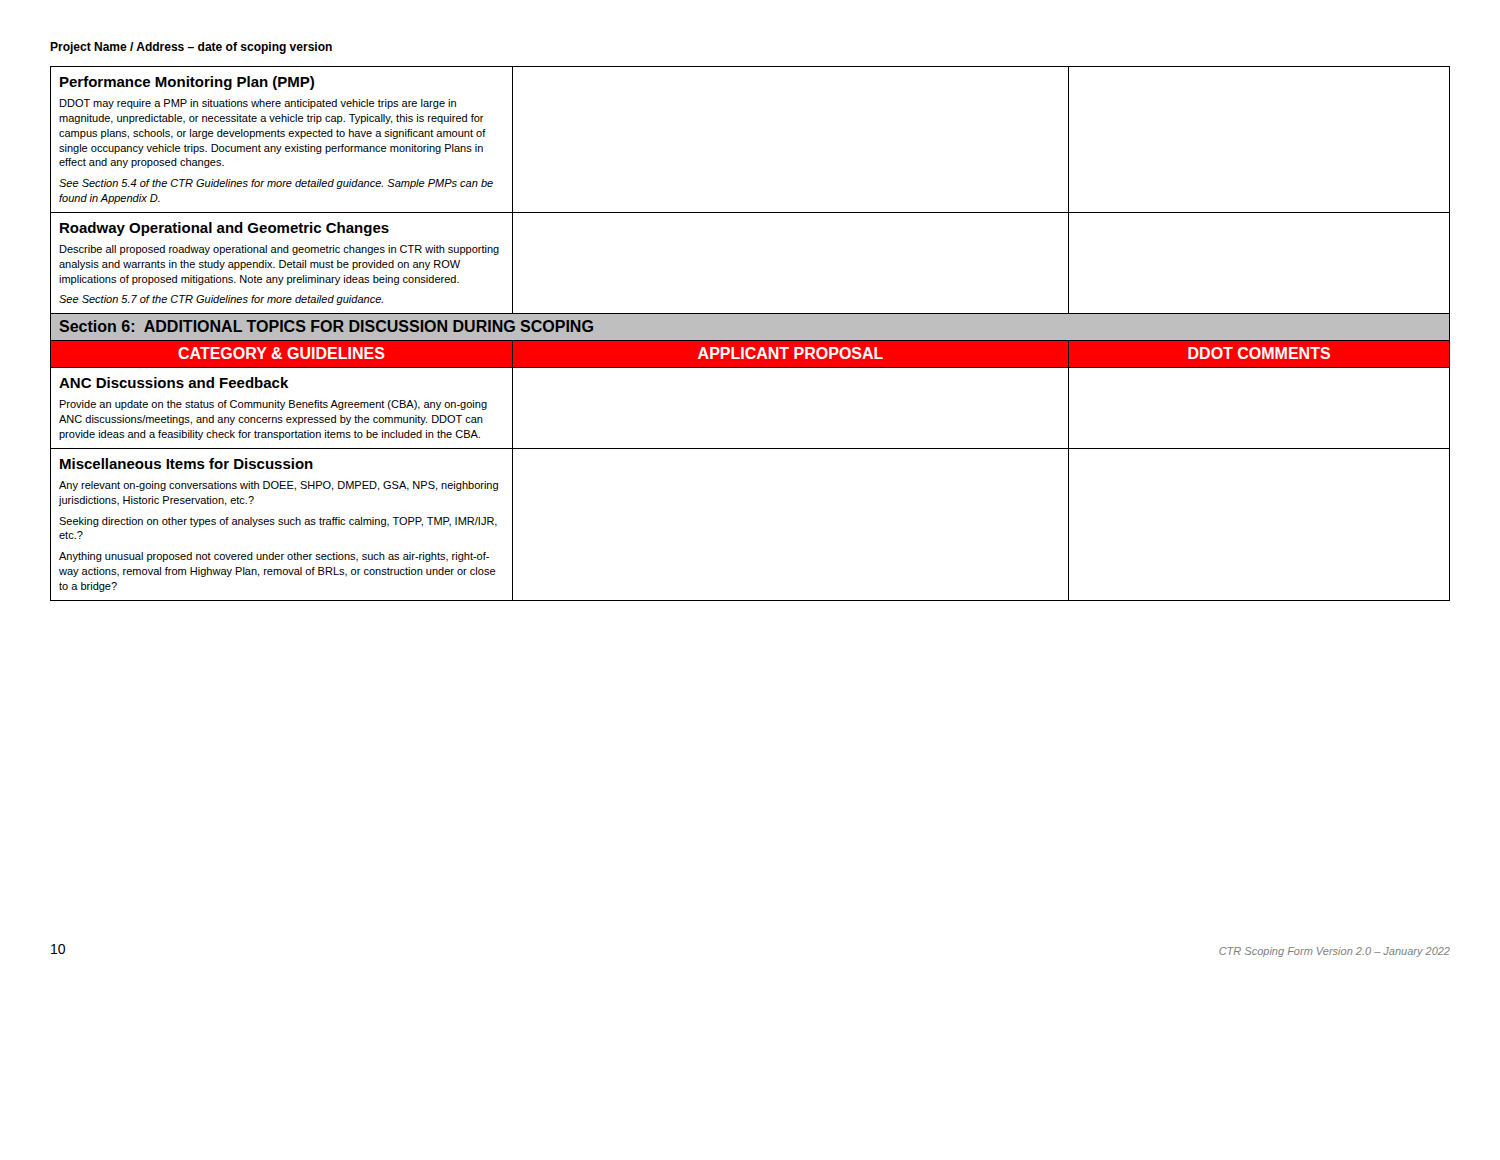Project Name / Address – date of scoping version
| Performance Monitoring Plan (PMP) DDOT may require a PMP in situations where anticipated vehicle trips are large in magnitude, unpredictable, or necessitate a vehicle trip cap. Typically, this is required for campus plans, schools, or large developments expected to have a significant amount of single occupancy vehicle trips. Document any existing performance monitoring Plans in effect and any proposed changes. See Section 5.4 of the CTR Guidelines for more detailed guidance. Sample PMPs can be found in Appendix D. | | |
| Roadway Operational and Geometric Changes Describe all proposed roadway operational and geometric changes in CTR with supporting analysis and warrants in the study appendix. Detail must be provided on any ROW implications of proposed mitigations. Note any preliminary ideas being considered. See Section 5.7 of the CTR Guidelines for more detailed guidance. | | |
| Section 6: ADDITIONAL TOPICS FOR DISCUSSION DURING SCOPING |
| CATEGORY & GUIDELINES | APPLICANT PROPOSAL | DDOT COMMENTS |
| ANC Discussions and Feedback Provide an update on the status of Community Benefits Agreement (CBA), any on-going ANC discussions/meetings, and any concerns expressed by the community. DDOT can provide ideas and a feasibility check for transportation items to be included in the CBA. | | |
| Miscellaneous Items for Discussion Any relevant on-going conversations with DOEE, SHPO, DMPED, GSA, NPS, neighboring jurisdictions, Historic Preservation, etc.? Seeking direction on other types of analyses such as traffic calming, TOPP, TMP, IMR/IJR, etc.? Anything unusual proposed not covered under other sections, such as air-rights, right-of-way actions, removal from Highway Plan, removal of BRLs, or construction under or close to a bridge? | | |
10
CTR Scoping Form Version 2.0 – January 2022